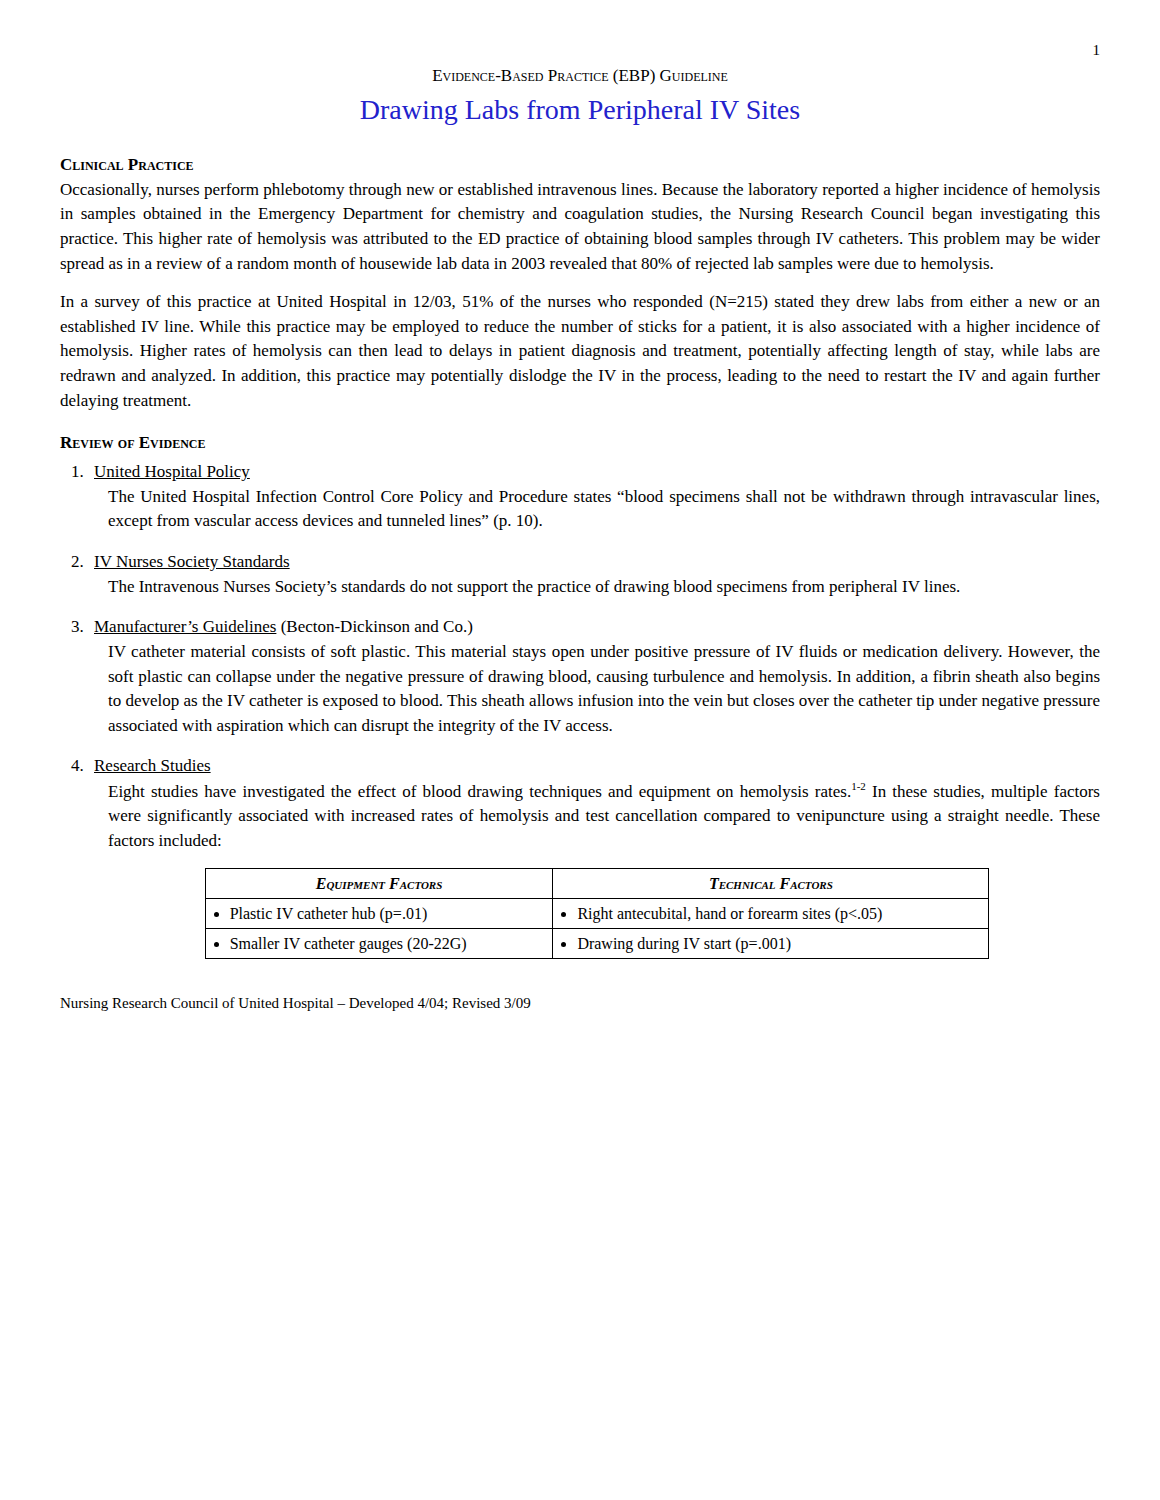1
Evidence-Based Practice (EBP) Guideline
Drawing Labs from Peripheral IV Sites
Clinical Practice
Occasionally, nurses perform phlebotomy through new or established intravenous lines. Because the laboratory reported a higher incidence of hemolysis in samples obtained in the Emergency Department for chemistry and coagulation studies, the Nursing Research Council began investigating this practice. This higher rate of hemolysis was attributed to the ED practice of obtaining blood samples through IV catheters. This problem may be wider spread as in a review of a random month of housewide lab data in 2003 revealed that 80% of rejected lab samples were due to hemolysis.
In a survey of this practice at United Hospital in 12/03, 51% of the nurses who responded (N=215) stated they drew labs from either a new or an established IV line. While this practice may be employed to reduce the number of sticks for a patient, it is also associated with a higher incidence of hemolysis. Higher rates of hemolysis can then lead to delays in patient diagnosis and treatment, potentially affecting length of stay, while labs are redrawn and analyzed. In addition, this practice may potentially dislodge the IV in the process, leading to the need to restart the IV and again further delaying treatment.
Review of Evidence
United Hospital Policy
The United Hospital Infection Control Core Policy and Procedure states “blood specimens shall not be withdrawn through intravascular lines, except from vascular access devices and tunneled lines” (p. 10).
IV Nurses Society Standards
The Intravenous Nurses Society’s standards do not support the practice of drawing blood specimens from peripheral IV lines.
Manufacturer’s Guidelines (Becton-Dickinson and Co.)
IV catheter material consists of soft plastic. This material stays open under positive pressure of IV fluids or medication delivery. However, the soft plastic can collapse under the negative pressure of drawing blood, causing turbulence and hemolysis. In addition, a fibrin sheath also begins to develop as the IV catheter is exposed to blood. This sheath allows infusion into the vein but closes over the catheter tip under negative pressure associated with aspiration which can disrupt the integrity of the IV access.
Research Studies
Eight studies have investigated the effect of blood drawing techniques and equipment on hemolysis rates.1-2 In these studies, multiple factors were significantly associated with increased rates of hemolysis and test cancellation compared to venipuncture using a straight needle. These factors included:
| Equipment Factors | Technical Factors |
| --- | --- |
| Plastic IV catheter hub (p=.01) | Right antecubital, hand or forearm sites (p<.05) |
| Smaller IV catheter gauges (20-22G) | Drawing during IV start (p=.001) |
Nursing Research Council of United Hospital – Developed 4/04; Revised 3/09